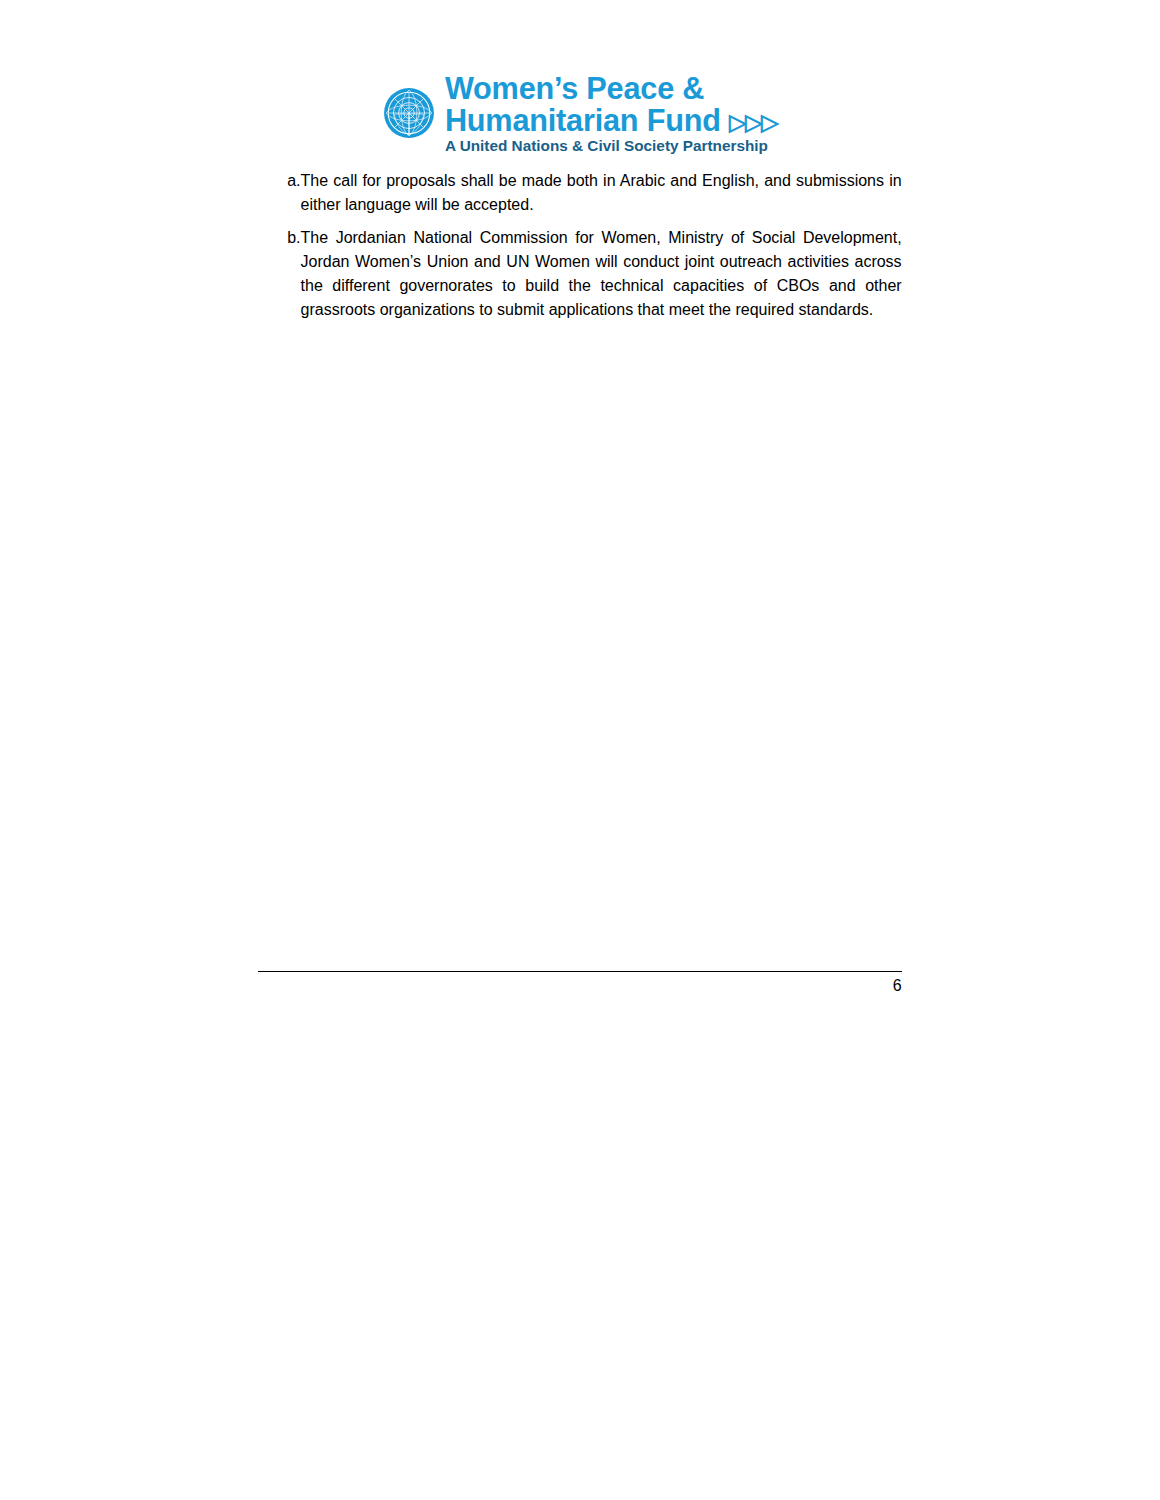Women’s Peace &
Humanitarian Fund ▷▷▷
A United Nations & Civil Society Partnership
a. The call for proposals shall be made both in Arabic and English, and submissions in either language will be accepted.
b. The Jordanian National Commission for Women, Ministry of Social Development, Jordan Women’s Union and UN Women will conduct joint outreach activities across the different governorates to build the technical capacities of CBOs and other grassroots organizations to submit applications that meet the required standards.
6